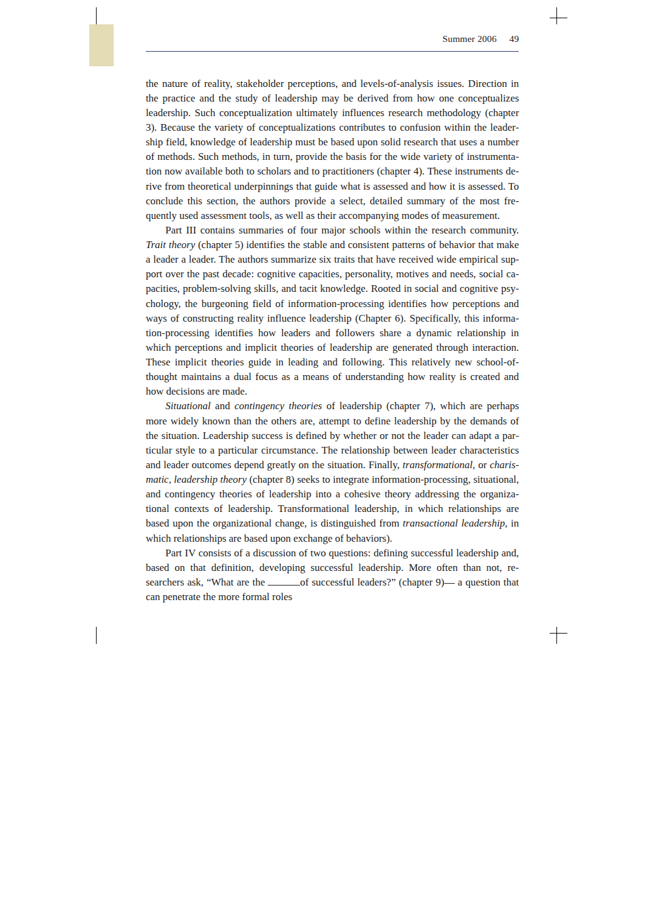Summer 200649
the nature of reality, stakeholder perceptions, and levels-of-analysis issues. Direction in the practice and the study of leadership may be derived from how one conceptualizes leadership. Such conceptualization ultimately influences research methodology (chapter 3). Because the variety of conceptualizations contributes to confusion within the leadership field, knowledge of leadership must be based upon solid research that uses a number of methods. Such methods, in turn, provide the basis for the wide variety of instrumentation now available both to scholars and to practitioners (chapter 4). These instruments derive from theoretical underpinnings that guide what is assessed and how it is assessed. To conclude this section, the authors provide a select, detailed summary of the most frequently used assessment tools, as well as their accompanying modes of measurement.
Part III contains summaries of four major schools within the research community. Trait theory (chapter 5) identifies the stable and consistent patterns of behavior that make a leader a leader. The authors summarize six traits that have received wide empirical support over the past decade: cognitive capacities, personality, motives and needs, social capacities, problem-solving skills, and tacit knowledge. Rooted in social and cognitive psychology, the burgeoning field of information-processing identifies how perceptions and ways of constructing reality influence leadership (Chapter 6). Specifically, this information-processing identifies how leaders and followers share a dynamic relationship in which perceptions and implicit theories of leadership are generated through interaction. These implicit theories guide in leading and following. This relatively new school-of-thought maintains a dual focus as a means of understanding how reality is created and how decisions are made.
Situational and contingency theories of leadership (chapter 7), which are perhaps more widely known than the others are, attempt to define leadership by the demands of the situation. Leadership success is defined by whether or not the leader can adapt a particular style to a particular circumstance. The relationship between leader characteristics and leader outcomes depend greatly on the situation. Finally, transformational, or charismatic, leadership theory (chapter 8) seeks to integrate information-processing, situational, and contingency theories of leadership into a cohesive theory addressing the organizational contexts of leadership. Transformational leadership, in which relationships are based upon the organizational change, is distinguished from transactional leadership, in which relationships are based upon exchange of behaviors).
Part IV consists of a discussion of two questions: defining successful leadership and, based on that definition, developing successful leadership. More often than not, researchers ask, “What are the of successful leaders?” (chapter 9)— a question that can penetrate the more formal roles